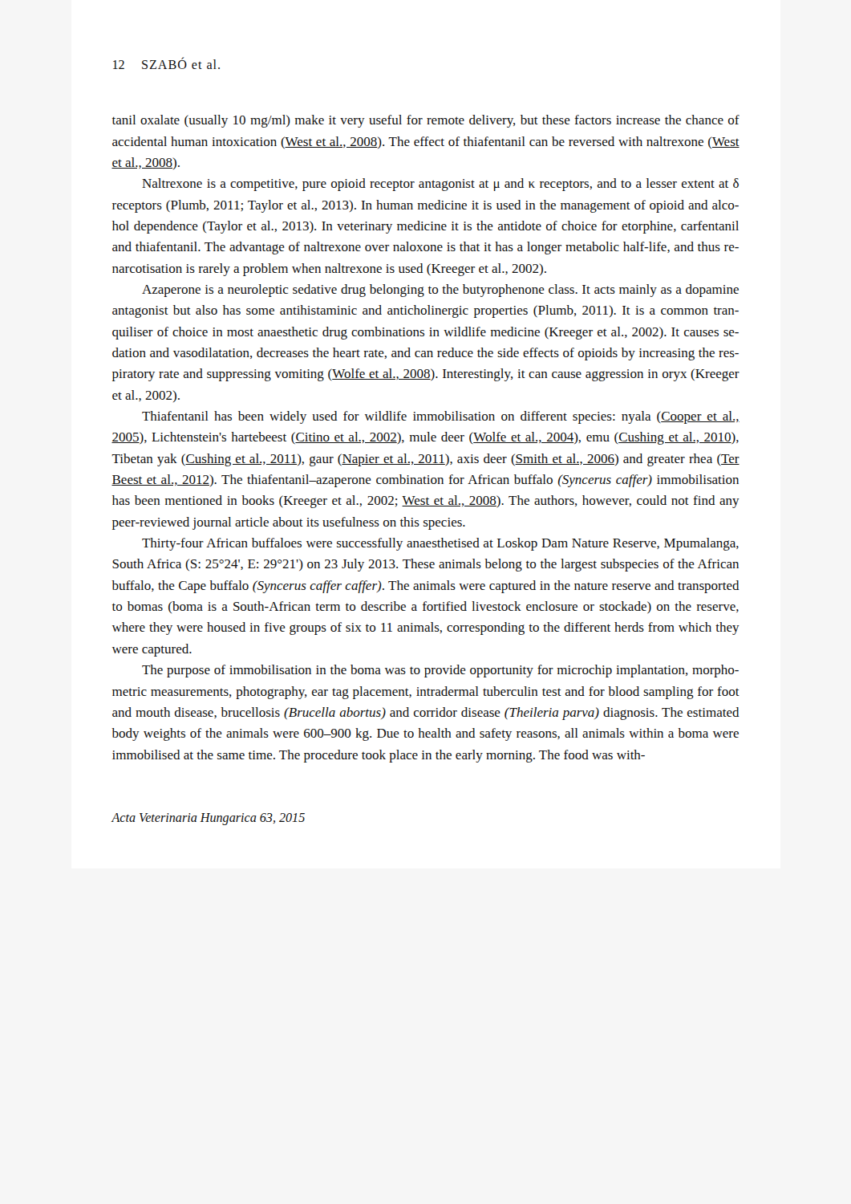12 SZABÓ et al.
tanil oxalate (usually 10 mg/ml) make it very useful for remote delivery, but these factors increase the chance of accidental human intoxication (West et al., 2008). The effect of thiafentanil can be reversed with naltrexone (West et al., 2008).
Naltrexone is a competitive, pure opioid receptor antagonist at μ and κ receptors, and to a lesser extent at δ receptors (Plumb, 2011; Taylor et al., 2013). In human medicine it is used in the management of opioid and alcohol dependence (Taylor et al., 2013). In veterinary medicine it is the antidote of choice for etorphine, carfentanil and thiafentanil. The advantage of naltrexone over naloxone is that it has a longer metabolic half-life, and thus renarcotisation is rarely a problem when naltrexone is used (Kreeger et al., 2002).
Azaperone is a neuroleptic sedative drug belonging to the butyrophenone class. It acts mainly as a dopamine antagonist but also has some antihistaminic and anticholinergic properties (Plumb, 2011). It is a common tranquiliser of choice in most anaesthetic drug combinations in wildlife medicine (Kreeger et al., 2002). It causes sedation and vasodilatation, decreases the heart rate, and can reduce the side effects of opioids by increasing the respiratory rate and suppressing vomiting (Wolfe et al., 2008). Interestingly, it can cause aggression in oryx (Kreeger et al., 2002).
Thiafentanil has been widely used for wildlife immobilisation on different species: nyala (Cooper et al., 2005), Lichtenstein's hartebeest (Citino et al., 2002), mule deer (Wolfe et al., 2004), emu (Cushing et al., 2010), Tibetan yak (Cushing et al., 2011), gaur (Napier et al., 2011), axis deer (Smith et al., 2006) and greater rhea (Ter Beest et al., 2012). The thiafentanil–azaperone combination for African buffalo (Syncerus caffer) immobilisation has been mentioned in books (Kreeger et al., 2002; West et al., 2008). The authors, however, could not find any peer-reviewed journal article about its usefulness on this species.
Thirty-four African buffaloes were successfully anaesthetised at Loskop Dam Nature Reserve, Mpumalanga, South Africa (S: 25°24', E: 29°21') on 23 July 2013. These animals belong to the largest subspecies of the African buffalo, the Cape buffalo (Syncerus caffer caffer). The animals were captured in the nature reserve and transported to bomas (boma is a South-African term to describe a fortified livestock enclosure or stockade) on the reserve, where they were housed in five groups of six to 11 animals, corresponding to the different herds from which they were captured.
The purpose of immobilisation in the boma was to provide opportunity for microchip implantation, morphometric measurements, photography, ear tag placement, intradermal tuberculin test and for blood sampling for foot and mouth disease, brucellosis (Brucella abortus) and corridor disease (Theileria parva) diagnosis. The estimated body weights of the animals were 600–900 kg. Due to health and safety reasons, all animals within a boma were immobilised at the same time. The procedure took place in the early morning. The food was with-
Acta Veterinaria Hungarica 63, 2015